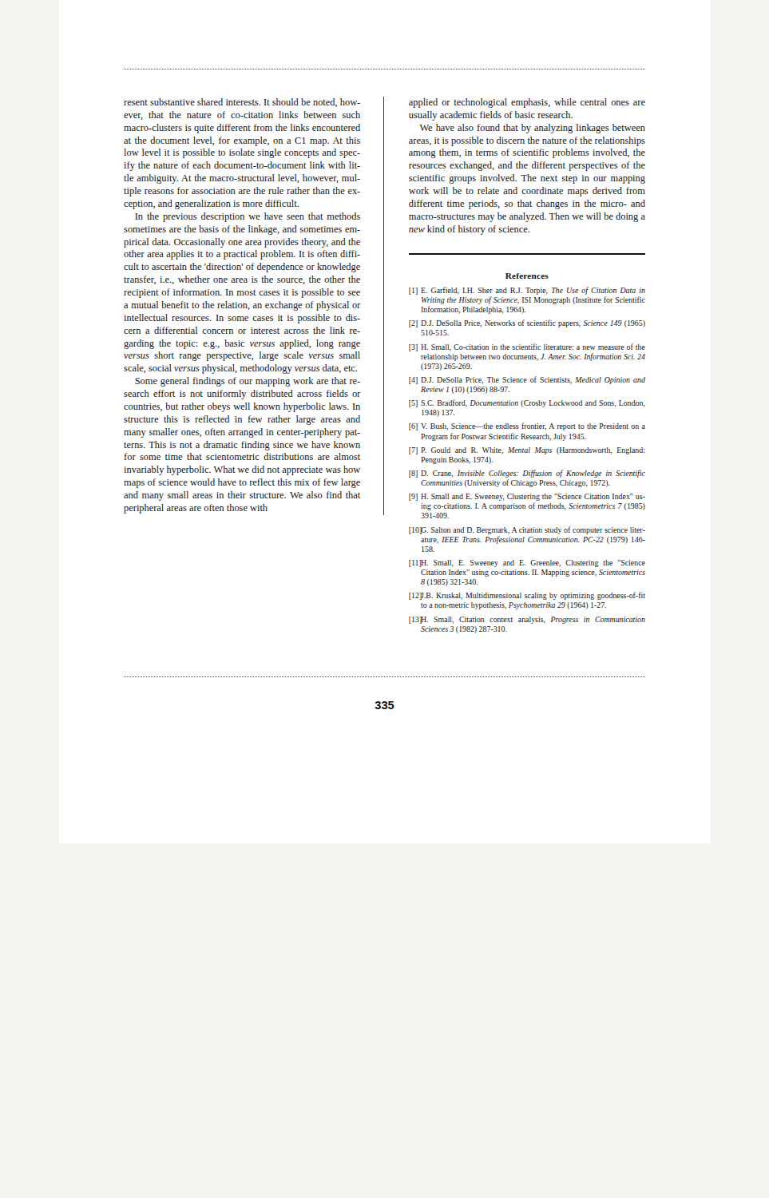resent substantive shared interests. It should be noted, however, that the nature of co-citation links between such macro-clusters is quite different from the links encountered at the document level, for example, on a C1 map. At this low level it is possible to isolate single concepts and specify the nature of each document-to-document link with little ambiguity. At the macro-structural level, however, multiple reasons for association are the rule rather than the exception, and generalization is more difficult.
In the previous description we have seen that methods sometimes are the basis of the linkage, and sometimes empirical data. Occasionally one area provides theory, and the other area applies it to a practical problem. It is often difficult to ascertain the 'direction' of dependence or knowledge transfer, i.e., whether one area is the source, the other the recipient of information. In most cases it is possible to see a mutual benefit to the relation, an exchange of physical or intellectual resources. In some cases it is possible to discern a differential concern or interest across the link regarding the topic: e.g., basic versus applied, long range versus short range perspective, large scale versus small scale, social versus physical, methodology versus data, etc.
Some general findings of our mapping work are that research effort is not uniformly distributed across fields or countries, but rather obeys well known hyperbolic laws. In structure this is reflected in few rather large areas and many smaller ones, often arranged in center-periphery patterns. This is not a dramatic finding since we have known for some time that scientometric distributions are almost invariably hyperbolic. What we did not appreciate was how maps of science would have to reflect this mix of few large and many small areas in their structure. We also find that peripheral areas are often those with
applied or technological emphasis, while central ones are usually academic fields of basic research.
We have also found that by analyzing linkages between areas, it is possible to discern the nature of the relationships among them, in terms of scientific problems involved, the resources exchanged, and the different perspectives of the scientific groups involved. The next step in our mapping work will be to relate and coordinate maps derived from different time periods, so that changes in the micro- and macro-structures may be analyzed. Then we will be doing a new kind of history of science.
References
[1] E. Garfield, I.H. Sher and R.J. Torpie, The Use of Citation Data in Writing the History of Science, ISI Monograph (Institute for Scientific Information, Philadelphia, 1964).
[2] D.J. DeSolla Price, Networks of scientific papers, Science 149 (1965) 510-515.
[3] H. Small, Co-citation in the scientific literature: a new measure of the relationship between two documents, J. Amer. Soc. Information Sci. 24 (1973) 265-269.
[4] D.J. DeSolla Price, The Science of Scientists, Medical Opinion and Review 1 (10) (1966) 88-97.
[5] S.C. Bradford, Documentation (Crosby Lockwood and Sons, London, 1948) 137.
[6] V. Bush, Science—the endless frontier, A report to the President on a Program for Postwar Scientific Research, July 1945.
[7] P. Gould and R. White, Mental Maps (Harmondsworth, England: Penguin Books, 1974).
[8] D. Crane, Invisible Colleges: Diffusion of Knowledge in Scientific Communities (University of Chicago Press, Chicago, 1972).
[9] H. Small and E. Sweeney, Clustering the "Science Citation Index" using co-citations. I. A comparison of methods, Scientometrics 7 (1985) 391-409.
[10] G. Salton and D. Bergmark, A citation study of computer science literature, IEEE Trans. Professional Communication. PC-22 (1979) 146-158.
[11] H. Small, E. Sweeney and E. Greenlee, Clustering the "Science Citation Index" using co-citations. II. Mapping science, Scientometrics 8 (1985) 321-340.
[12] J.B. Kruskal, Multidimensional scaling by optimizing goodness-of-fit to a non-metric hypothesis, Psychometrika 29 (1964) 1-27.
[13] H. Small, Citation context analysis, Progress in Communication Sciences 3 (1982) 287-310.
335